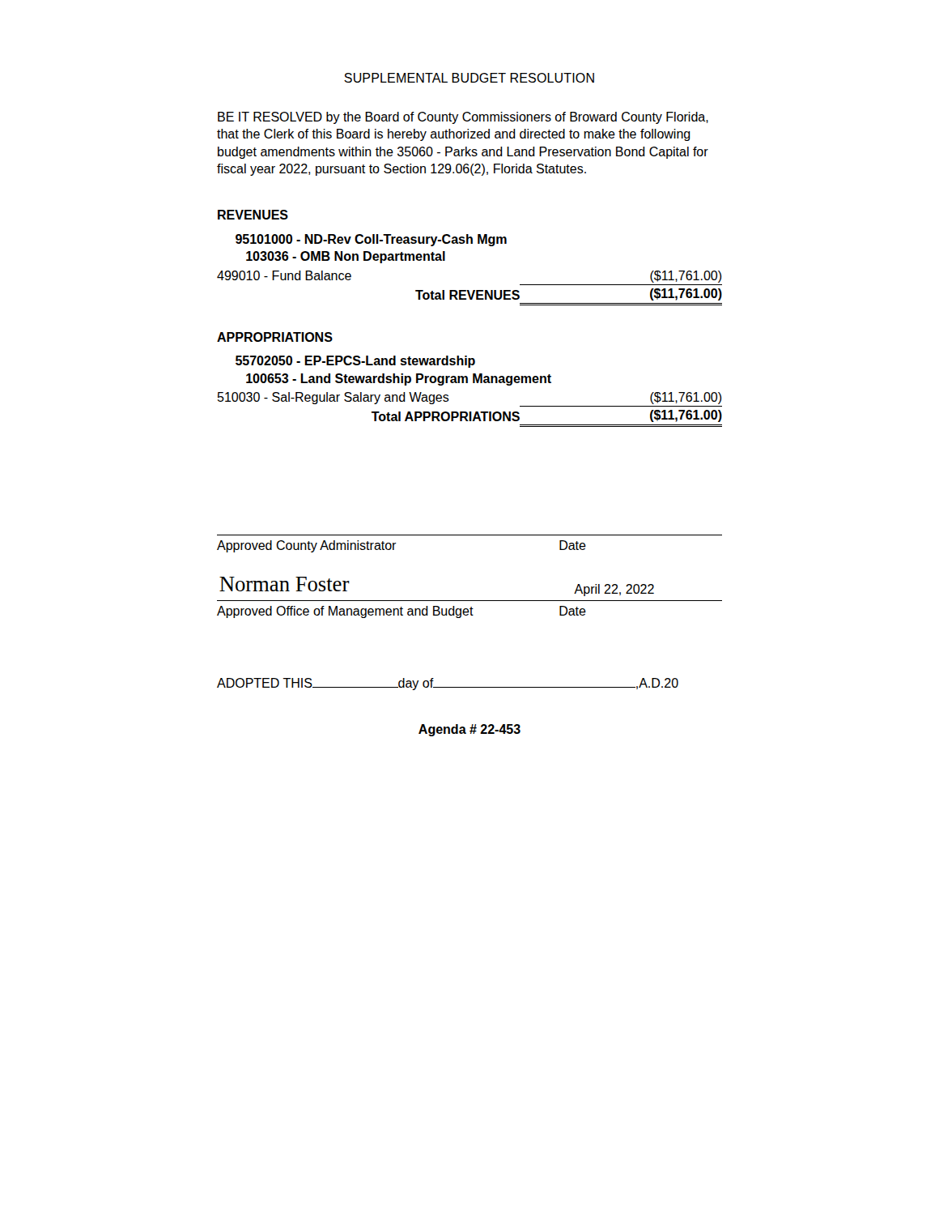SUPPLEMENTAL BUDGET RESOLUTION
BE IT RESOLVED by the Board of County Commissioners of Broward County Florida, that the Clerk of this Board is hereby authorized and directed to make the following budget amendments within the 35060 - Parks and Land Preservation Bond Capital for fiscal year 2022, pursuant to Section 129.06(2), Florida Statutes.
REVENUES
95101000 - ND-Rev Coll-Treasury-Cash Mgm
103036 - OMB Non Departmental
| 499010 - Fund Balance | ($11,761.00) |
| Total REVENUES | ($11,761.00) |
APPROPRIATIONS
55702050 - EP-EPCS-Land stewardship
100653 - Land Stewardship Program Management
| 510030 - Sal-Regular Salary and Wages | ($11,761.00) |
| Total APPROPRIATIONS | ($11,761.00) |
Approved County Administrator
Date
Norman Foster April 22, 2022
Approved Office of Management and Budget
Date
ADOPTED THIS day of ,A.D.20
Agenda # 22-453